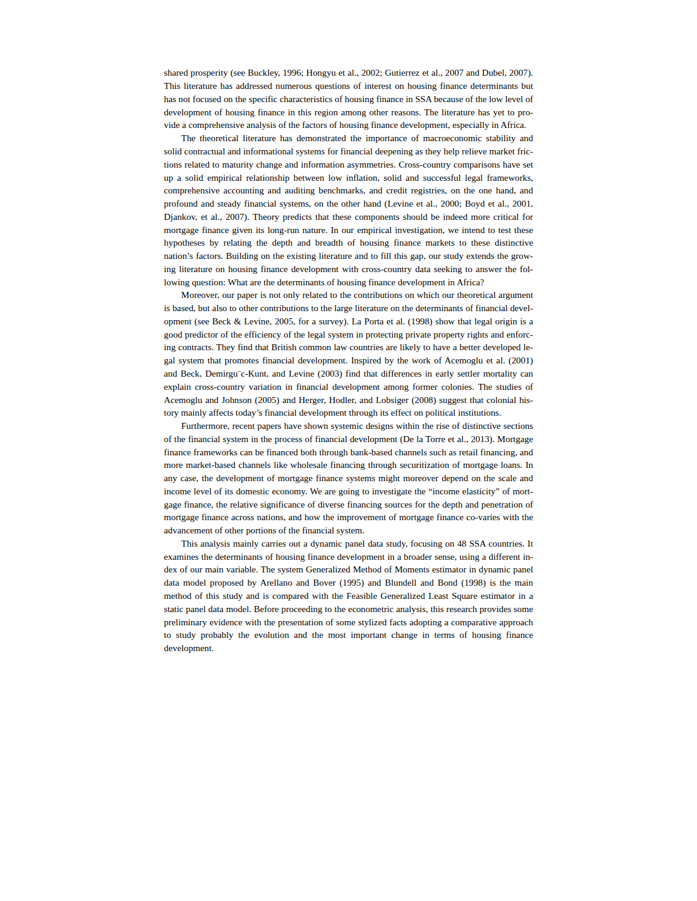shared prosperity (see Buckley, 1996; Hongyu et al., 2002; Gutierrez et al., 2007 and Dubel, 2007). This literature has addressed numerous questions of interest on housing finance determinants but has not focused on the specific characteristics of housing finance in SSA because of the low level of development of housing finance in this region among other reasons. The literature has yet to provide a comprehensive analysis of the factors of housing finance development, especially in Africa.
The theoretical literature has demonstrated the importance of macroeconomic stability and solid contractual and informational systems for financial deepening as they help relieve market frictions related to maturity change and information asymmetries. Cross-country comparisons have set up a solid empirical relationship between low inflation, solid and successful legal frameworks, comprehensive accounting and auditing benchmarks, and credit registries, on the one hand, and profound and steady financial systems, on the other hand (Levine et al., 2000; Boyd et al., 2001, Djankov, et al., 2007). Theory predicts that these components should be indeed more critical for mortgage finance given its long-run nature. In our empirical investigation, we intend to test these hypotheses by relating the depth and breadth of housing finance markets to these distinctive nation’s factors. Building on the existing literature and to fill this gap, our study extends the growing literature on housing finance development with cross-country data seeking to answer the following question: What are the determinants of housing finance development in Africa?
Moreover, our paper is not only related to the contributions on which our theoretical argument is based, but also to other contributions to the large literature on the determinants of financial development (see Beck & Levine, 2005, for a survey). La Porta et al. (1998) show that legal origin is a good predictor of the efficiency of the legal system in protecting private property rights and enforcing contracts. They find that British common law countries are likely to have a better developed legal system that promotes financial development. Inspired by the work of Acemoglu et al. (2001) and Beck, Demirgu¨c-Kunt, and Levine (2003) find that differences in early settler mortality can explain cross-country variation in financial development among former colonies. The studies of Acemoglu and Johnson (2005) and Herger, Hodler, and Lobsiger (2008) suggest that colonial history mainly affects today’s financial development through its effect on political institutions.
Furthermore, recent papers have shown systemic designs within the rise of distinctive sections of the financial system in the process of financial development (De la Torre et al., 2013). Mortgage finance frameworks can be financed both through bank-based channels such as retail financing, and more market-based channels like wholesale financing through securitization of mortgage loans. In any case, the development of mortgage finance systems might moreover depend on the scale and income level of its domestic economy. We are going to investigate the “income elasticity” of mortgage finance, the relative significance of diverse financing sources for the depth and penetration of mortgage finance across nations, and how the improvement of mortgage finance co-varies with the advancement of other portions of the financial system.
This analysis mainly carries out a dynamic panel data study, focusing on 48 SSA countries. It examines the determinants of housing finance development in a broader sense, using a different index of our main variable. The system Generalized Method of Moments estimator in dynamic panel data model proposed by Arellano and Bover (1995) and Blundell and Bond (1998) is the main method of this study and is compared with the Feasible Generalized Least Square estimator in a static panel data model. Before proceeding to the econometric analysis, this research provides some preliminary evidence with the presentation of some stylized facts adopting a comparative approach to study probably the evolution and the most important change in terms of housing finance development.